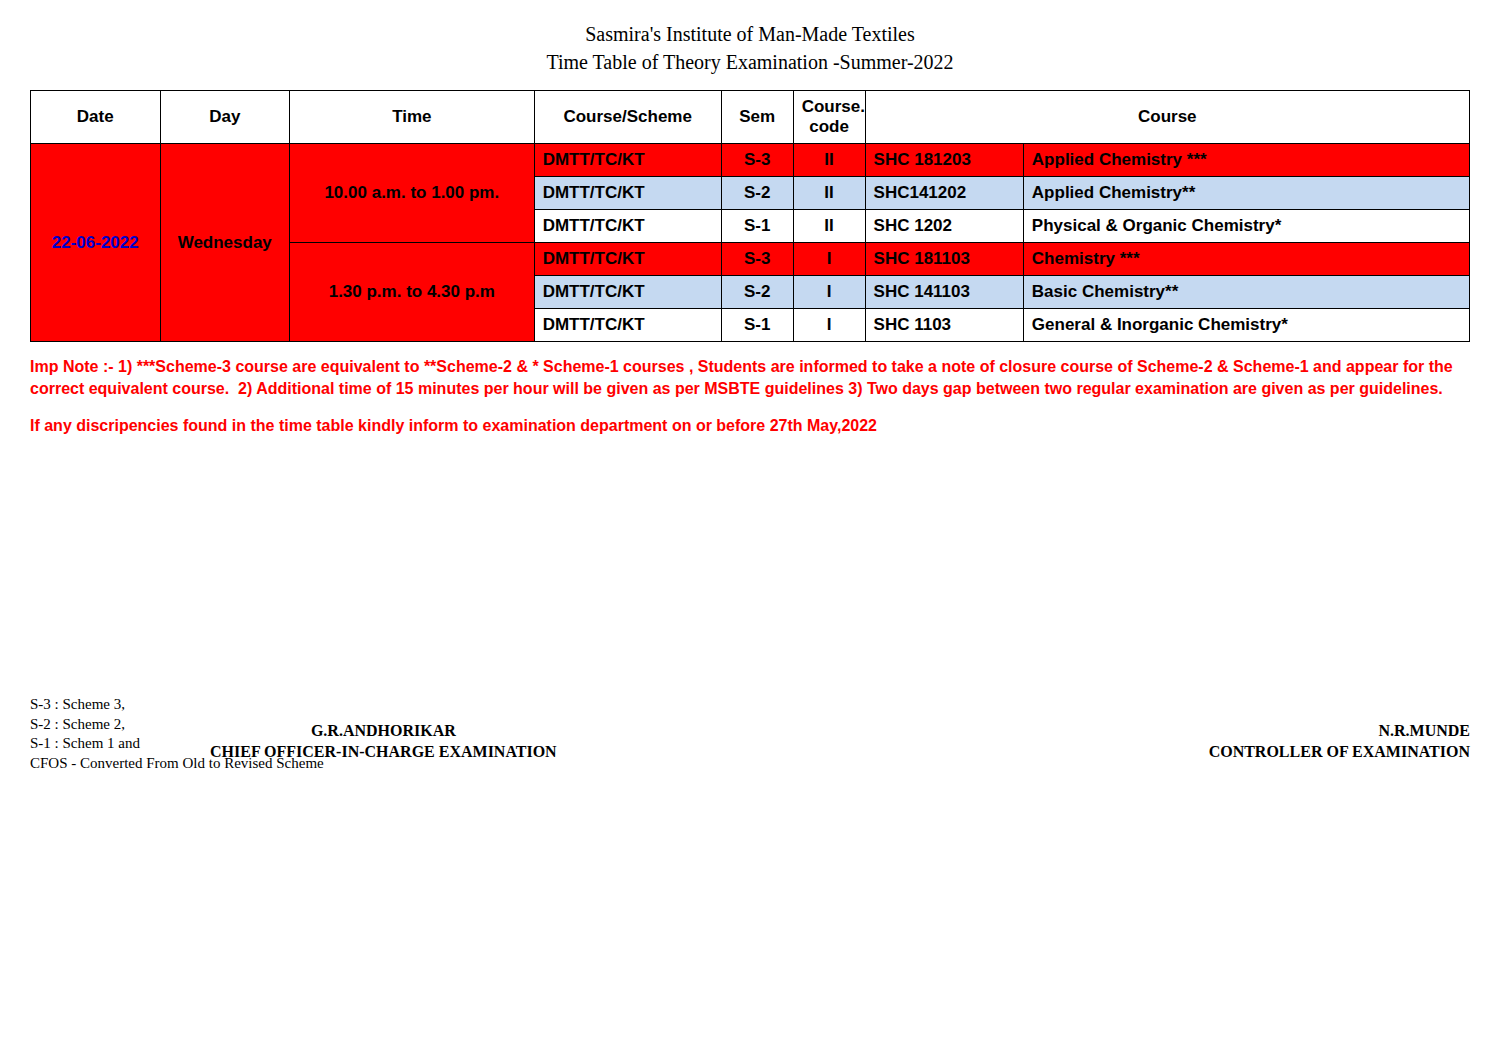Sasmira's Institute of Man-Made Textiles
Time Table of Theory Examination -Summer-2022
| Date | Day | Time | Course/Scheme | Sem | Course. code | Course |
| --- | --- | --- | --- | --- | --- | --- |
| 22-06-2022 | Wednesday | 10.00 a.m. to 1.00 pm. | DMTT/TC/KT | S-3 | II | SHC 181203 | Applied Chemistry *** |
| DMTT/TC/KT | S-2 | II | SHC141202 | Applied Chemistry** |
| DMTT/TC/KT | S-1 | II | SHC 1202 | Physical & Organic Chemistry* |
| 1.30 p.m. to 4.30 p.m | DMTT/TC/KT | S-3 | I | SHC 181103 | Chemistry *** |
| DMTT/TC/KT | S-2 | I | SHC 141103 | Basic Chemistry** |
| DMTT/TC/KT | S-1 | I | SHC 1103 | General & Inorganic Chemistry* |
Imp Note :- 1) ***Scheme-3 course are equivalent to **Scheme-2 & * Scheme-1 courses , Students are informed to take a note of closure course of Scheme-2 & Scheme-1 and appear for the correct equivalent course. 2) Additional time of 15 minutes per hour will be given as per MSBTE guidelines 3) Two days gap between two regular examination are given as per guidelines.
If any discripencies found in the time table kindly inform to examination department on or before 27th May,2022
S-3 : Scheme 3,
S-2 : Scheme 2,
S-1 : Schem 1 and
CFOS - Converted From Old to Revised Scheme
G.R.ANDHORIKAR
CHIEF OFFICER-IN-CHARGE EXAMINATION
N.R.MUNDE
CONTROLLER OF EXAMINATION